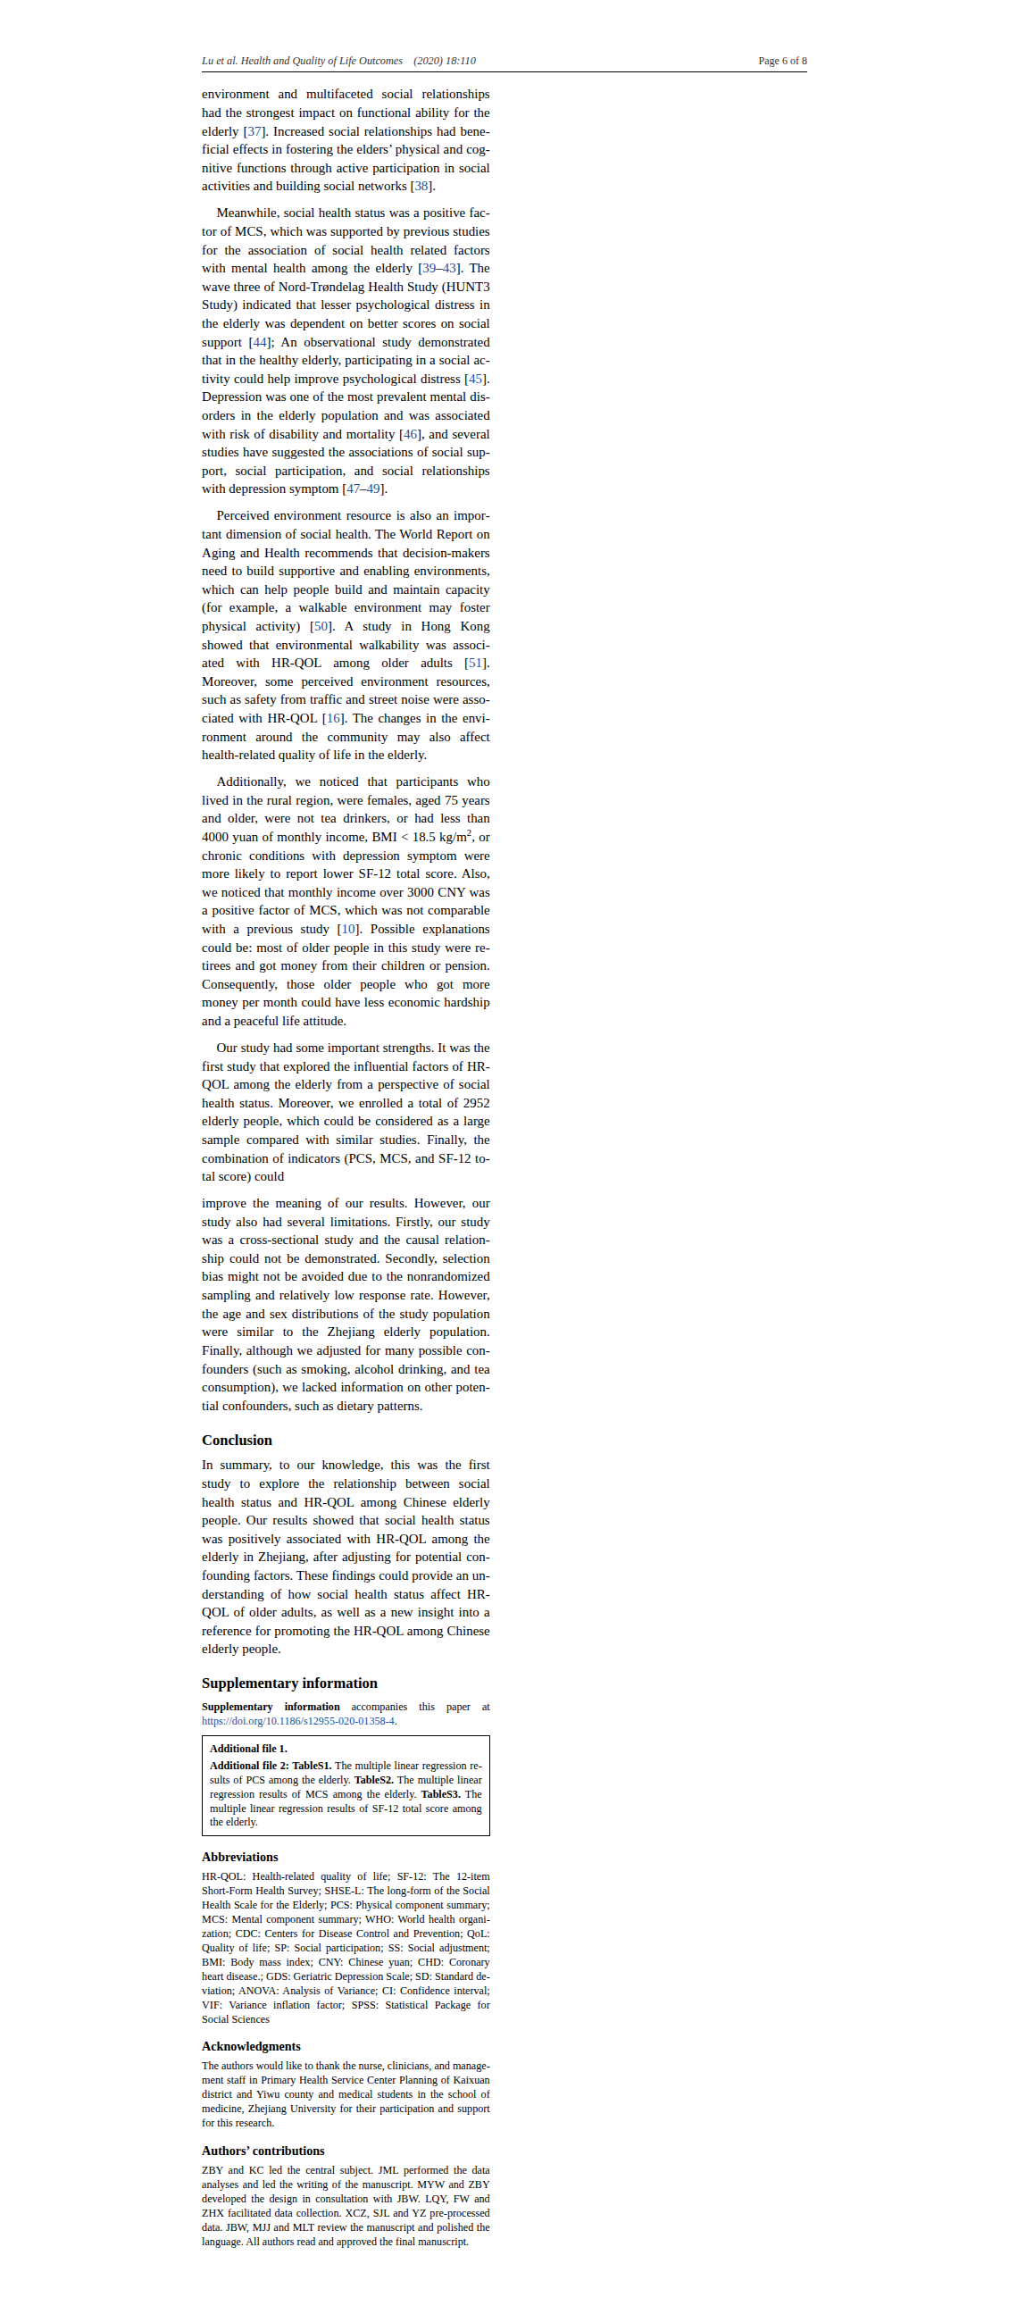Lu et al. Health and Quality of Life Outcomes (2020) 18:110
Page 6 of 8
environment and multifaceted social relationships had the strongest impact on functional ability for the elderly [37]. Increased social relationships had beneficial effects in fostering the elders’ physical and cognitive functions through active participation in social activities and building social networks [38].
Meanwhile, social health status was a positive factor of MCS, which was supported by previous studies for the association of social health related factors with mental health among the elderly [39–43]. The wave three of Nord-Trøndelag Health Study (HUNT3 Study) indicated that lesser psychological distress in the elderly was dependent on better scores on social support [44]; An observational study demonstrated that in the healthy elderly, participating in a social activity could help improve psychological distress [45]. Depression was one of the most prevalent mental disorders in the elderly population and was associated with risk of disability and mortality [46], and several studies have suggested the associations of social support, social participation, and social relationships with depression symptom [47–49].
Perceived environment resource is also an important dimension of social health. The World Report on Aging and Health recommends that decision-makers need to build supportive and enabling environments, which can help people build and maintain capacity (for example, a walkable environment may foster physical activity) [50]. A study in Hong Kong showed that environmental walkability was associated with HR-QOL among older adults [51]. Moreover, some perceived environment resources, such as safety from traffic and street noise were associated with HR-QOL [16]. The changes in the environment around the community may also affect health-related quality of life in the elderly.
Additionally, we noticed that participants who lived in the rural region, were females, aged 75 years and older, were not tea drinkers, or had less than 4000 yuan of monthly income, BMI < 18.5 kg/m2, or chronic conditions with depression symptom were more likely to report lower SF-12 total score. Also, we noticed that monthly income over 3000 CNY was a positive factor of MCS, which was not comparable with a previous study [10]. Possible explanations could be: most of older people in this study were retirees and got money from their children or pension. Consequently, those older people who got more money per month could have less economic hardship and a peaceful life attitude.
Our study had some important strengths. It was the first study that explored the influential factors of HR-QOL among the elderly from a perspective of social health status. Moreover, we enrolled a total of 2952 elderly people, which could be considered as a large sample compared with similar studies. Finally, the combination of indicators (PCS, MCS, and SF-12 total score) could
improve the meaning of our results. However, our study also had several limitations. Firstly, our study was a cross-sectional study and the causal relationship could not be demonstrated. Secondly, selection bias might not be avoided due to the nonrandomized sampling and relatively low response rate. However, the age and sex distributions of the study population were similar to the Zhejiang elderly population. Finally, although we adjusted for many possible confounders (such as smoking, alcohol drinking, and tea consumption), we lacked information on other potential confounders, such as dietary patterns.
Conclusion
In summary, to our knowledge, this was the first study to explore the relationship between social health status and HR-QOL among Chinese elderly people. Our results showed that social health status was positively associated with HR-QOL among the elderly in Zhejiang, after adjusting for potential confounding factors. These findings could provide an understanding of how social health status affect HR-QOL of older adults, as well as a new insight into a reference for promoting the HR-QOL among Chinese elderly people.
Supplementary information
Supplementary information accompanies this paper at https://doi.org/10.1186/s12955-020-01358-4.
Additional file 1.
Additional file 2: TableS1. The multiple linear regression results of PCS among the elderly. TableS2. The multiple linear regression results of MCS among the elderly. TableS3. The multiple linear regression results of SF-12 total score among the elderly.
Abbreviations
HR-QOL: Health-related quality of life; SF-12: The 12-item Short-Form Health Survey; SHSE-L: The long-form of the Social Health Scale for the Elderly; PCS: Physical component summary; MCS: Mental component summary; WHO: World health organization; CDC: Centers for Disease Control and Prevention; QoL: Quality of life; SP: Social participation; SS: Social adjustment; BMI: Body mass index; CNY: Chinese yuan; CHD: Coronary heart disease.; GDS: Geriatric Depression Scale; SD: Standard deviation; ANOVA: Analysis of Variance; CI: Confidence interval; VIF: Variance inflation factor; SPSS: Statistical Package for Social Sciences
Acknowledgments
The authors would like to thank the nurse, clinicians, and management staff in Primary Health Service Center Planning of Kaixuan district and Yiwu county and medical students in the school of medicine, Zhejiang University for their participation and support for this research.
Authors’ contributions
ZBY and KC led the central subject. JML performed the data analyses and led the writing of the manuscript. MYW and ZBY developed the design in consultation with JBW. LQY, FW and ZHX facilitated data collection. XCZ, SJL and YZ pre-processed data. JBW, MJJ and MLT review the manuscript and polished the language. All authors read and approved the final manuscript.